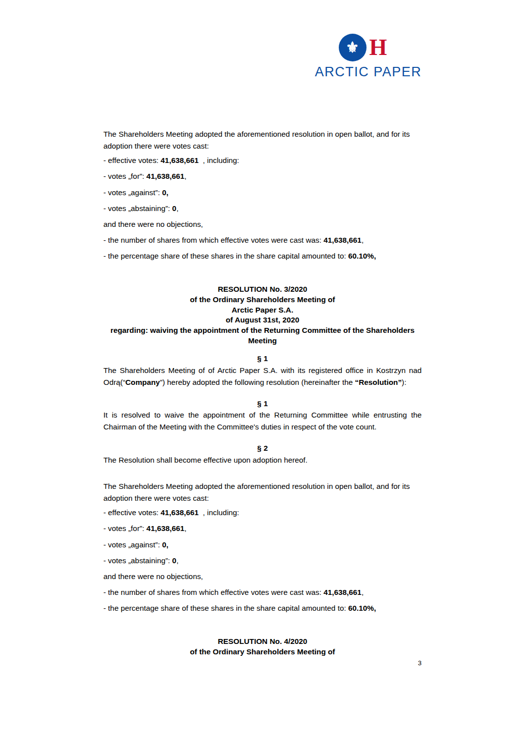⚜
H
ARCTIC PAPER
The Shareholders Meeting adopted the aforementioned resolution in open ballot, and for its adoption there were votes cast:
- effective votes: 41,638,661 , including:
- votes „for”: 41,638,661,
- votes „against”: 0,
- votes „abstaining”: 0,
and there were no objections,
- the number of shares from which effective votes were cast was: 41,638,661,
- the percentage share of these shares in the share capital amounted to: 60.10%,
RESOLUTION No. 3/2020
of the Ordinary Shareholders Meeting of
Arctic Paper S.A.
of August 31st, 2020
regarding: waiving the appointment of the Returning Committee of the Shareholders Meeting
§ 1
The Shareholders Meeting of of Arctic Paper S.A. with its registered office in Kostrzyn nad Odrą(“Company”) hereby adopted the following resolution (hereinafter the “Resolution”):
§ 1
It is resolved to waive the appointment of the Returning Committee while entrusting the Chairman of the Meeting with the Committee's duties in respect of the vote count.
§ 2
The Resolution shall become effective upon adoption hereof.
The Shareholders Meeting adopted the aforementioned resolution in open ballot, and for its adoption there were votes cast:
- effective votes: 41,638,661 , including:
- votes „for”: 41,638,661,
- votes „against”: 0,
- votes „abstaining”: 0,
and there were no objections,
- the number of shares from which effective votes were cast was: 41,638,661,
- the percentage share of these shares in the share capital amounted to: 60.10%,
RESOLUTION No. 4/2020
of the Ordinary Shareholders Meeting of
3